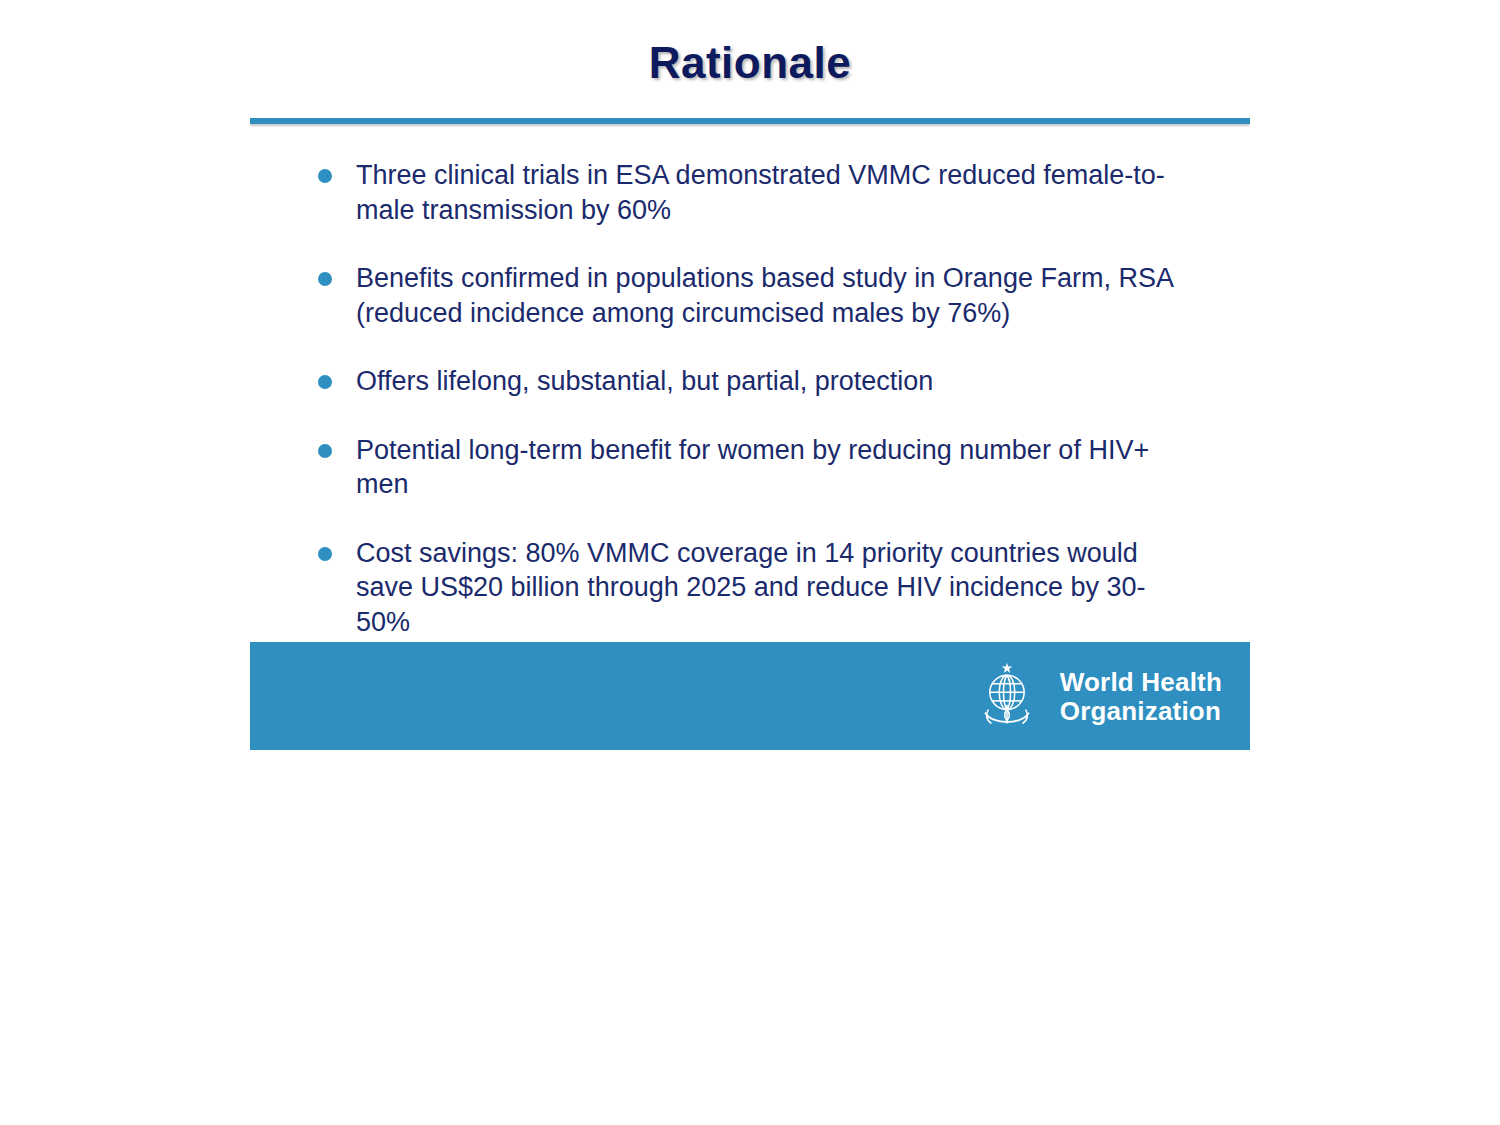Rationale
Three clinical trials in ESA demonstrated VMMC reduced female-to-male transmission by 60%
Benefits confirmed in populations based study in Orange Farm, RSA (reduced incidence among circumcised males by 76%)
Offers lifelong, substantial, but partial, protection
Potential long-term benefit for women by reducing number of HIV+ men
Cost savings: 80% VMMC coverage in 14 priority countries would save US$20 billion through 2025 and reduce HIV incidence by 30-50%
World Health
Organization